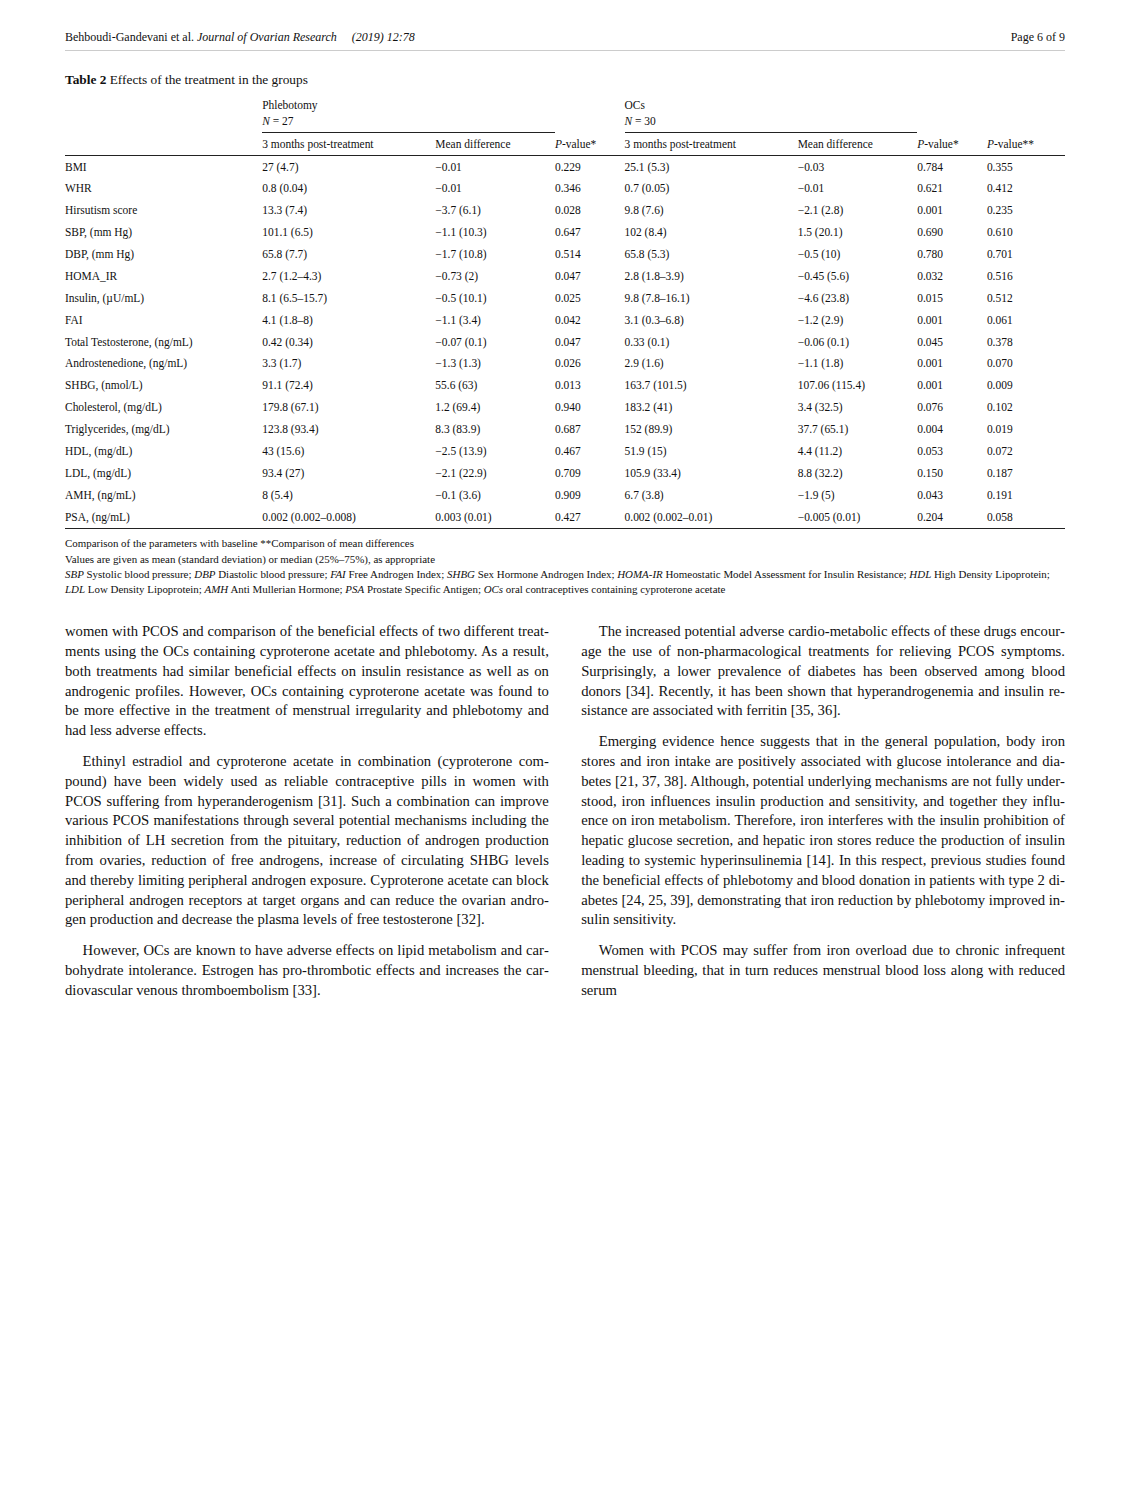Behboudi-Gandevani et al. Journal of Ovarian Research (2019) 12:78
Page 6 of 9
Table 2 Effects of the treatment in the groups
| | Phlebotomy N = 27 | P -value* | OCs N = 30 | P -value* | P -value** |
| --- | --- | --- | --- | --- | --- |
| 3 months post-treatment | Mean difference | 3 months post-treatment | Mean difference |
| BMI | 27 (4.7) | −0.01 | 0.229 | 25.1 (5.3) | −0.03 | 0.784 | 0.355 |
| WHR | 0.8 (0.04) | −0.01 | 0.346 | 0.7 (0.05) | −0.01 | 0.621 | 0.412 |
| Hirsutism score | 13.3 (7.4) | −3.7 (6.1) | 0.028 | 9.8 (7.6) | −2.1 (2.8) | 0.001 | 0.235 |
| SBP, (mm Hg) | 101.1 (6.5) | −1.1 (10.3) | 0.647 | 102 (8.4) | 1.5 (20.1) | 0.690 | 0.610 |
| DBP, (mm Hg) | 65.8 (7.7) | −1.7 (10.8) | 0.514 | 65.8 (5.3) | −0.5 (10) | 0.780 | 0.701 |
| HOMA_IR | 2.7 (1.2–4.3) | −0.73 (2) | 0.047 | 2.8 (1.8–3.9) | −0.45 (5.6) | 0.032 | 0.516 |
| Insulin, (µU/mL) | 8.1 (6.5–15.7) | −0.5 (10.1) | 0.025 | 9.8 (7.8–16.1) | −4.6 (23.8) | 0.015 | 0.512 |
| FAI | 4.1 (1.8–8) | −1.1 (3.4) | 0.042 | 3.1 (0.3–6.8) | −1.2 (2.9) | 0.001 | 0.061 |
| Total Testosterone, (ng/mL) | 0.42 (0.34) | −0.07 (0.1) | 0.047 | 0.33 (0.1) | −0.06 (0.1) | 0.045 | 0.378 |
| Androstenedione, (ng/mL) | 3.3 (1.7) | −1.3 (1.3) | 0.026 | 2.9 (1.6) | −1.1 (1.8) | 0.001 | 0.070 |
| SHBG, (nmol/L) | 91.1 (72.4) | 55.6 (63) | 0.013 | 163.7 (101.5) | 107.06 (115.4) | 0.001 | 0.009 |
| Cholesterol, (mg/dL) | 179.8 (67.1) | 1.2 (69.4) | 0.940 | 183.2 (41) | 3.4 (32.5) | 0.076 | 0.102 |
| Triglycerides, (mg/dL) | 123.8 (93.4) | 8.3 (83.9) | 0.687 | 152 (89.9) | 37.7 (65.1) | 0.004 | 0.019 |
| HDL, (mg/dL) | 43 (15.6) | −2.5 (13.9) | 0.467 | 51.9 (15) | 4.4 (11.2) | 0.053 | 0.072 |
| LDL, (mg/dL) | 93.4 (27) | −2.1 (22.9) | 0.709 | 105.9 (33.4) | 8.8 (32.2) | 0.150 | 0.187 |
| AMH, (ng/mL) | 8 (5.4) | −0.1 (3.6) | 0.909 | 6.7 (3.8) | −1.9 (5) | 0.043 | 0.191 |
| PSA, (ng/mL) | 0.002 (0.002–0.008) | 0.003 (0.01) | 0.427 | 0.002 (0.002–0.01) | −0.005 (0.01) | 0.204 | 0.058 |
Comparison of the parameters with baseline **Comparison of mean differences
Values are given as mean (standard deviation) or median (25%–75%), as appropriate
SBP Systolic blood pressure; DBP Diastolic blood pressure; FAI Free Androgen Index; SHBG Sex Hormone Androgen Index; HOMA-IR Homeostatic Model Assessment for Insulin Resistance; HDL High Density Lipoprotein; LDL Low Density Lipoprotein; AMH Anti Mullerian Hormone; PSA Prostate Specific Antigen; OCs oral contraceptives containing cyproterone acetate
women with PCOS and comparison of the beneficial effects of two different treatments using the OCs containing cyproterone acetate and phlebotomy. As a result, both treatments had similar beneficial effects on insulin resistance as well as on androgenic profiles. However, OCs containing cyproterone acetate was found to be more effective in the treatment of menstrual irregularity and phlebotomy and had less adverse effects.
Ethinyl estradiol and cyproterone acetate in combination (cyproterone compound) have been widely used as reliable contraceptive pills in women with PCOS suffering from hyperanderogenism [31]. Such a combination can improve various PCOS manifestations through several potential mechanisms including the inhibition of LH secretion from the pituitary, reduction of androgen production from ovaries, reduction of free androgens, increase of circulating SHBG levels and thereby limiting peripheral androgen exposure. Cyproterone acetate can block peripheral androgen receptors at target organs and can reduce the ovarian androgen production and decrease the plasma levels of free testosterone [32].
However, OCs are known to have adverse effects on lipid metabolism and carbohydrate intolerance. Estrogen has pro-thrombotic effects and increases the cardiovascular venous thromboembolism [33].
The increased potential adverse cardio-metabolic effects of these drugs encourage the use of non-pharmacological treatments for relieving PCOS symptoms. Surprisingly, a lower prevalence of diabetes has been observed among blood donors [34]. Recently, it has been shown that hyperandrogenemia and insulin resistance are associated with ferritin [35, 36].
Emerging evidence hence suggests that in the general population, body iron stores and iron intake are positively associated with glucose intolerance and diabetes [21, 37, 38]. Although, potential underlying mechanisms are not fully understood, iron influences insulin production and sensitivity, and together they influence on iron metabolism. Therefore, iron interferes with the insulin prohibition of hepatic glucose secretion, and hepatic iron stores reduce the production of insulin leading to systemic hyperinsulinemia [14]. In this respect, previous studies found the beneficial effects of phlebotomy and blood donation in patients with type 2 diabetes [24, 25, 39], demonstrating that iron reduction by phlebotomy improved insulin sensitivity.
Women with PCOS may suffer from iron overload due to chronic infrequent menstrual bleeding, that in turn reduces menstrual blood loss along with reduced serum